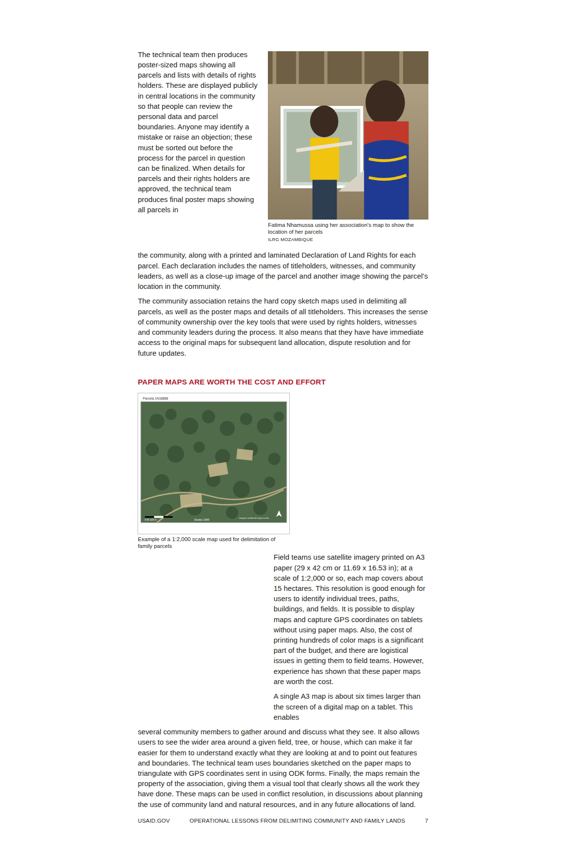Fatima Nhamussa using her association's map to show the location of her parcels
ILRG Mozambique
The technical team then produces poster-sized maps showing all parcels and lists with details of rights holders. These are displayed publicly in central locations in the community so that people can review the personal data and parcel boundaries. Anyone may identify a mistake or raise an objection; these must be sorted out before the process for the parcel in question can be finalized. When details for parcels and their rights holders are approved, the technical team produces final poster maps showing all parcels in
the community, along with a printed and laminated Declaration of Land Rights for each parcel. Each declaration includes the names of titleholders, witnesses, and community leaders, as well as a close-up image of the parcel and another image showing the parcel’s location in the community.
The community association retains the hard copy sketch maps used in delimiting all parcels, as well as the poster maps and details of all titleholders. This increases the sense of community ownership over the key tools that were used by rights holders, witnesses and community leaders during the process. It also means that they have have immediate access to the original maps for subsequent land allocation, dispute resolution and for future updates.
Paper maps are worth the cost and effort
Example of a 1:2,000 scale map used for delimitation of family parcels
Field teams use satellite imagery printed on A3 paper (29 x 42 cm or 11.69 x 16.53 in); at a scale of 1:2,000 or so, each map covers about 15 hectares. This resolution is good enough for users to identify individual trees, paths, buildings, and fields. It is possible to display maps and capture GPS coordinates on tablets without using paper maps. Also, the cost of printing hundreds of color maps is a significant part of the budget, and there are logistical issues in getting them to field teams. However, experience has shown that these paper maps are worth the cost.
A single A3 map is about six times larger than the screen of a digital map on a tablet. This enables
several community members to gather around and discuss what they see. It also allows users to see the wider area around a given field, tree, or house, which can make it far easier for them to understand exactly what they are looking at and to point out features and boundaries. The technical team uses boundaries sketched on the paper maps to triangulate with GPS coordinates sent in using ODK forms. Finally, the maps remain the property of the association, giving them a visual tool that clearly shows all the work they have done. These maps can be used in conflict resolution, in discussions about planning the use of community land and natural resources, and in any future allocations of land.
USAID.GOV
Operational Lessons from Delimiting Community and Family Lands
7